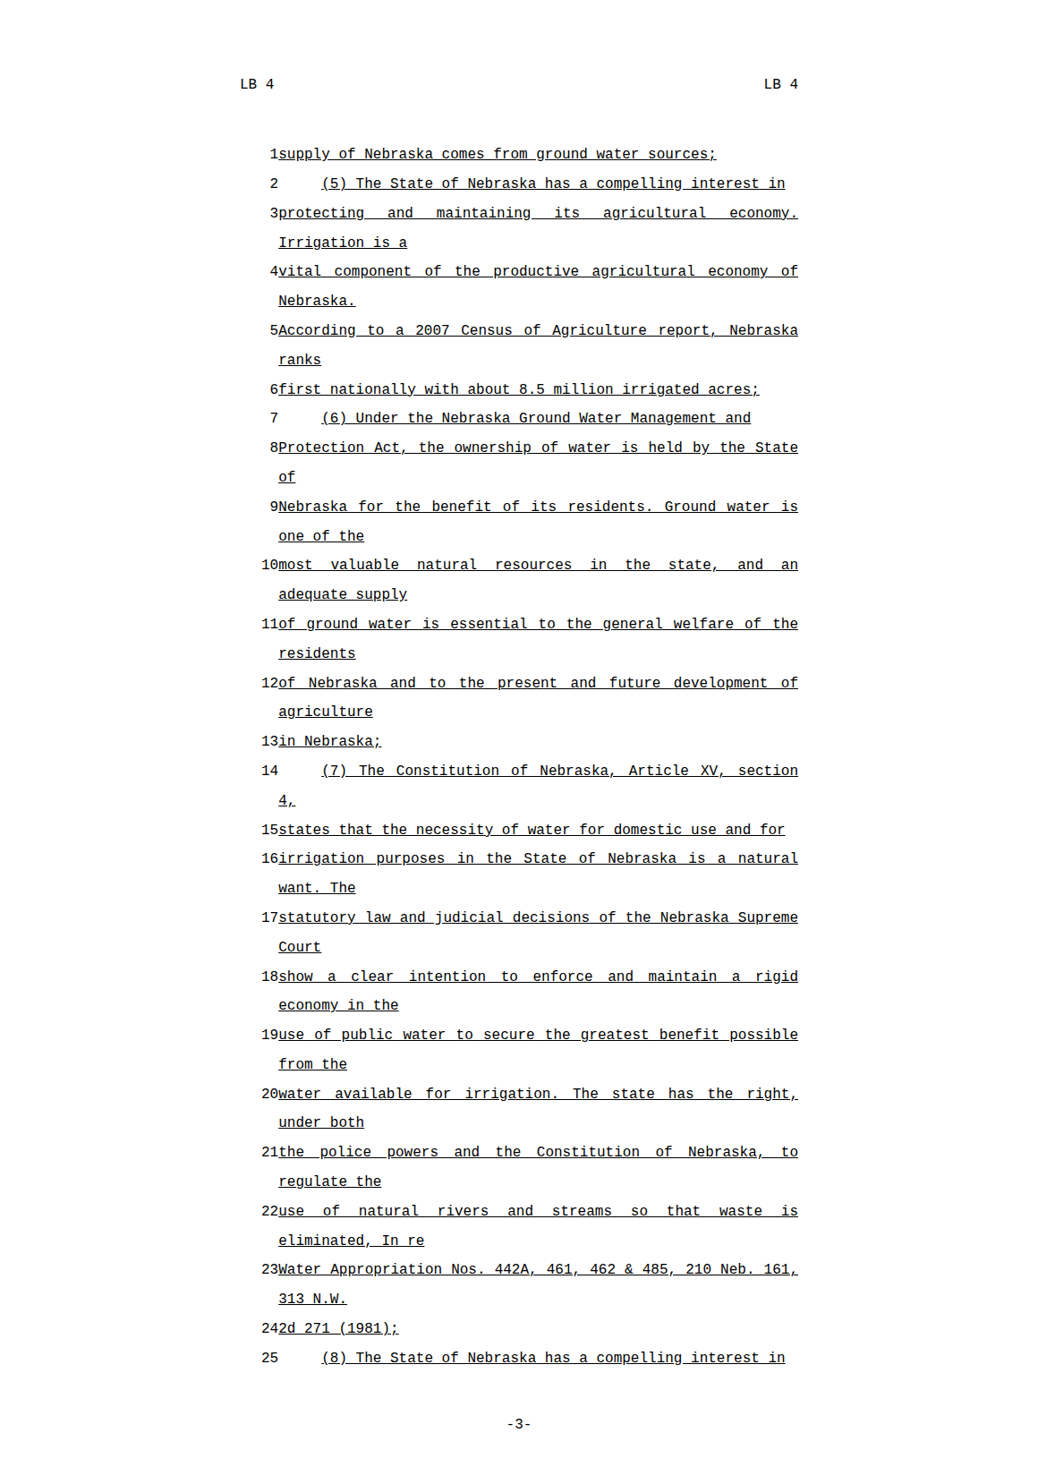LB 4 LB 4
| 1 | supply of Nebraska comes from ground water sources; |
| 2 | (5) The State of Nebraska has a compelling interest in |
| 3 | protecting and maintaining its agricultural economy. Irrigation is a |
| 4 | vital component of the productive agricultural economy of Nebraska. |
| 5 | According to a 2007 Census of Agriculture report, Nebraska ranks |
| 6 | first nationally with about 8.5 million irrigated acres; |
| 7 | (6) Under the Nebraska Ground Water Management and |
| 8 | Protection Act, the ownership of water is held by the State of |
| 9 | Nebraska for the benefit of its residents. Ground water is one of the |
| 10 | most valuable natural resources in the state, and an adequate supply |
| 11 | of ground water is essential to the general welfare of the residents |
| 12 | of Nebraska and to the present and future development of agriculture |
| 13 | in Nebraska; |
| 14 | (7) The Constitution of Nebraska, Article XV, section 4, |
| 15 | states that the necessity of water for domestic use and for |
| 16 | irrigation purposes in the State of Nebraska is a natural want. The |
| 17 | statutory law and judicial decisions of the Nebraska Supreme Court |
| 18 | show a clear intention to enforce and maintain a rigid economy in the |
| 19 | use of public water to secure the greatest benefit possible from the |
| 20 | water available for irrigation. The state has the right, under both |
| 21 | the police powers and the Constitution of Nebraska, to regulate the |
| 22 | use of natural rivers and streams so that waste is eliminated, In re |
| 23 | Water Appropriation Nos. 442A, 461, 462 & 485, 210 Neb. 161, 313 N.W. |
| 24 | 2d 271 (1981); |
| 25 | (8) The State of Nebraska has a compelling interest in |
-3-